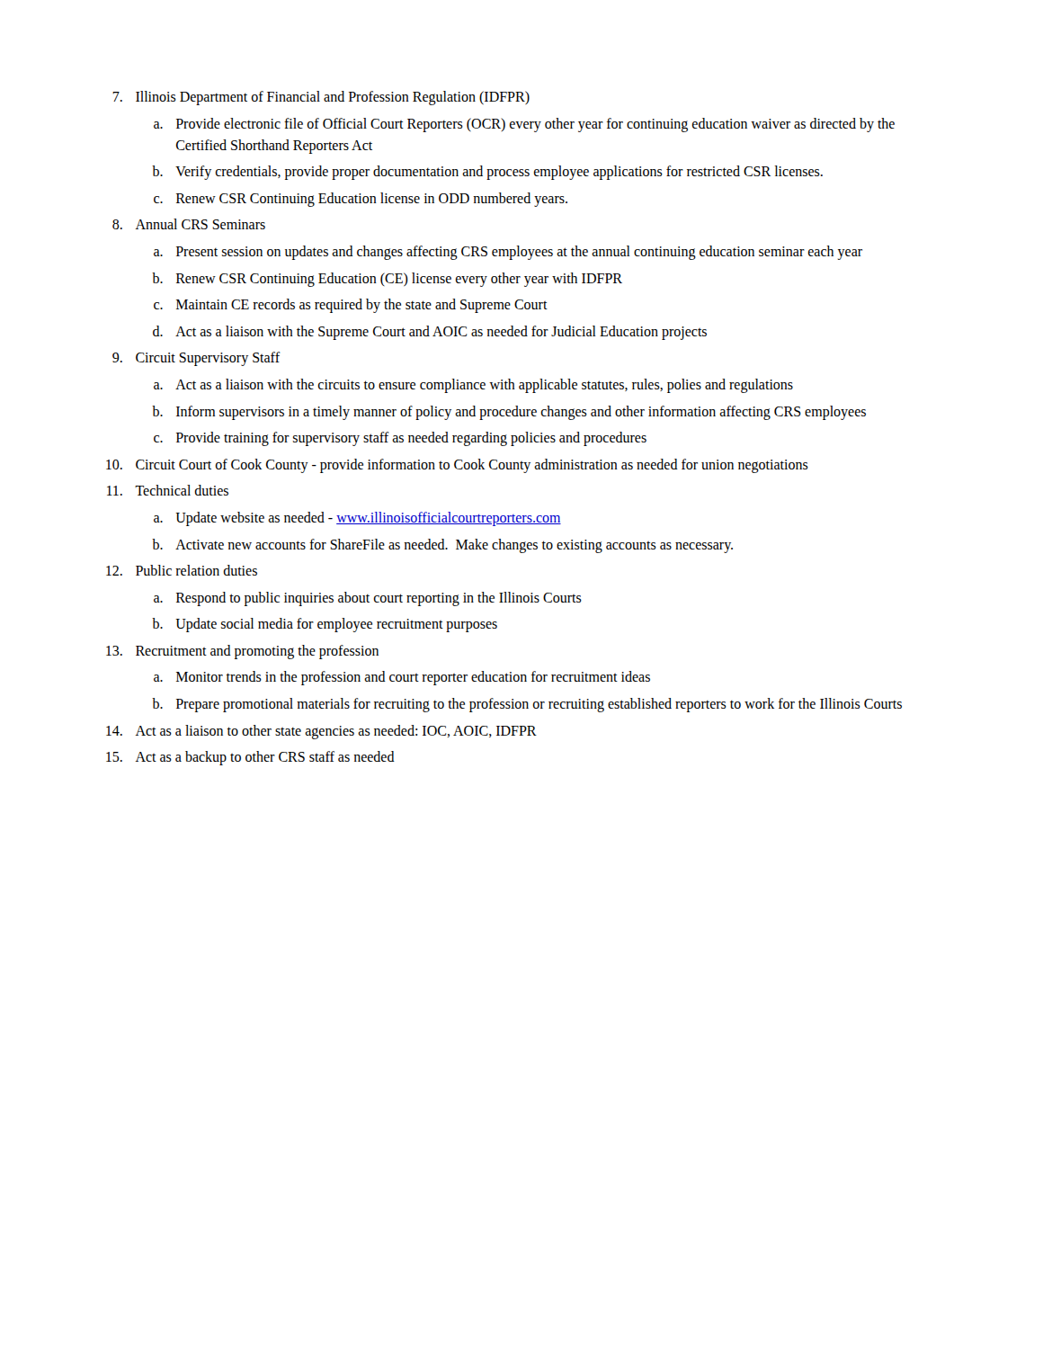Illinois Department of Financial and Profession Regulation (IDFPR)
Provide electronic file of Official Court Reporters (OCR) every other year for continuing education waiver as directed by the Certified Shorthand Reporters Act
Verify credentials, provide proper documentation and process employee applications for restricted CSR licenses.
Renew CSR Continuing Education license in ODD numbered years.
Annual CRS Seminars
Present session on updates and changes affecting CRS employees at the annual continuing education seminar each year
Renew CSR Continuing Education (CE) license every other year with IDFPR
Maintain CE records as required by the state and Supreme Court
Act as a liaison with the Supreme Court and AOIC as needed for Judicial Education projects
Circuit Supervisory Staff
Act as a liaison with the circuits to ensure compliance with applicable statutes, rules, polies and regulations
Inform supervisors in a timely manner of policy and procedure changes and other information affecting CRS employees
Provide training for supervisory staff as needed regarding policies and procedures
Circuit Court of Cook County - provide information to Cook County administration as needed for union negotiations
Technical duties
Update website as needed - www.illinoisofficialcourtreporters.com
Activate new accounts for ShareFile as needed. Make changes to existing accounts as necessary.
Public relation duties
Respond to public inquiries about court reporting in the Illinois Courts
Update social media for employee recruitment purposes
Recruitment and promoting the profession
Monitor trends in the profession and court reporter education for recruitment ideas
Prepare promotional materials for recruiting to the profession or recruiting established reporters to work for the Illinois Courts
Act as a liaison to other state agencies as needed: IOC, AOIC, IDFPR
Act as a backup to other CRS staff as needed